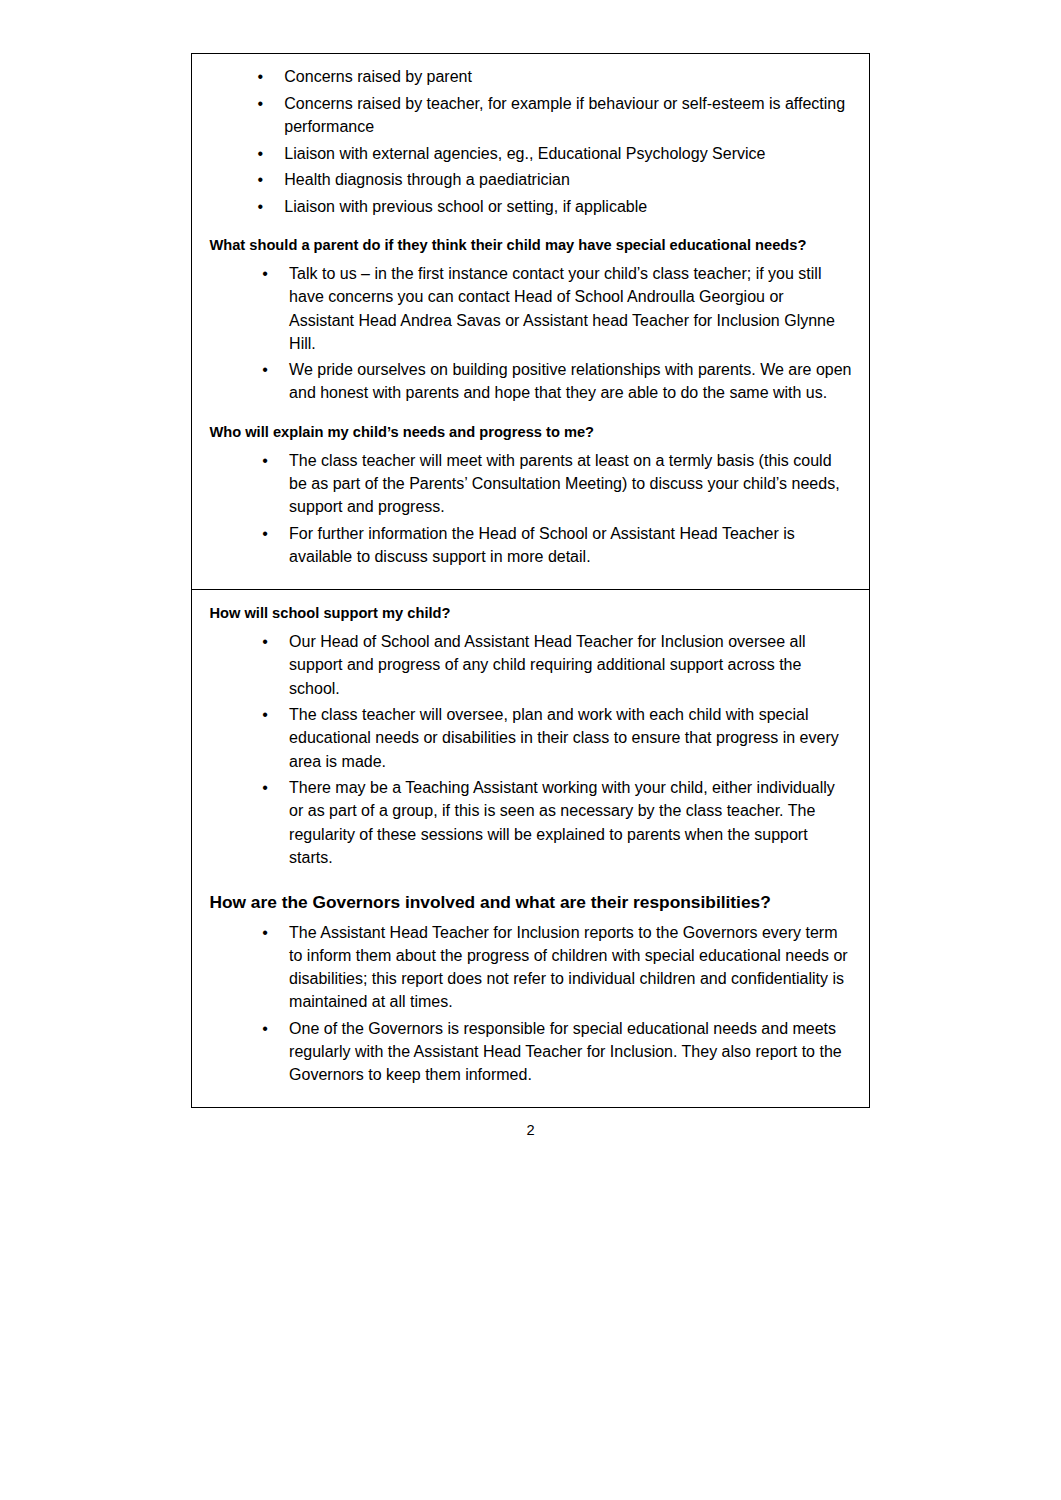Concerns raised by parent
Concerns raised by teacher, for example if behaviour or self-esteem is affecting performance
Liaison with external agencies, eg., Educational Psychology Service
Health diagnosis through a paediatrician
Liaison with previous school or setting, if applicable
What should a parent do if they think their child may have special educational needs?
Talk to us – in the first instance contact your child’s class teacher; if you still have concerns you can contact Head of School Androulla Georgiou or Assistant Head Andrea Savas or Assistant head Teacher for Inclusion Glynne Hill.
We pride ourselves on building positive relationships with parents. We are open and honest with parents and hope that they are able to do the same with us.
Who will explain my child’s needs and progress to me?
The class teacher will meet with parents at least on a termly basis (this could be as part of the Parents’ Consultation Meeting) to discuss your child’s needs, support and progress.
For further information the Head of School or Assistant Head Teacher is available to discuss support in more detail.
How will school support my child?
Our Head of School and Assistant Head Teacher for Inclusion oversee all support and progress of any child requiring additional support across the school.
The class teacher will oversee, plan and work with each child with special educational needs or disabilities in their class to ensure that progress in every area is made.
There may be a Teaching Assistant working with your child, either individually or as part of a group, if this is seen as necessary by the class teacher. The regularity of these sessions will be explained to parents when the support starts.
How are the Governors involved and what are their responsibilities?
The Assistant Head Teacher for Inclusion reports to the Governors every term to inform them about the progress of children with special educational needs or disabilities; this report does not refer to individual children and confidentiality is maintained at all times.
One of the Governors is responsible for special educational needs and meets regularly with the Assistant Head Teacher for Inclusion. They also report to the Governors to keep them informed.
2